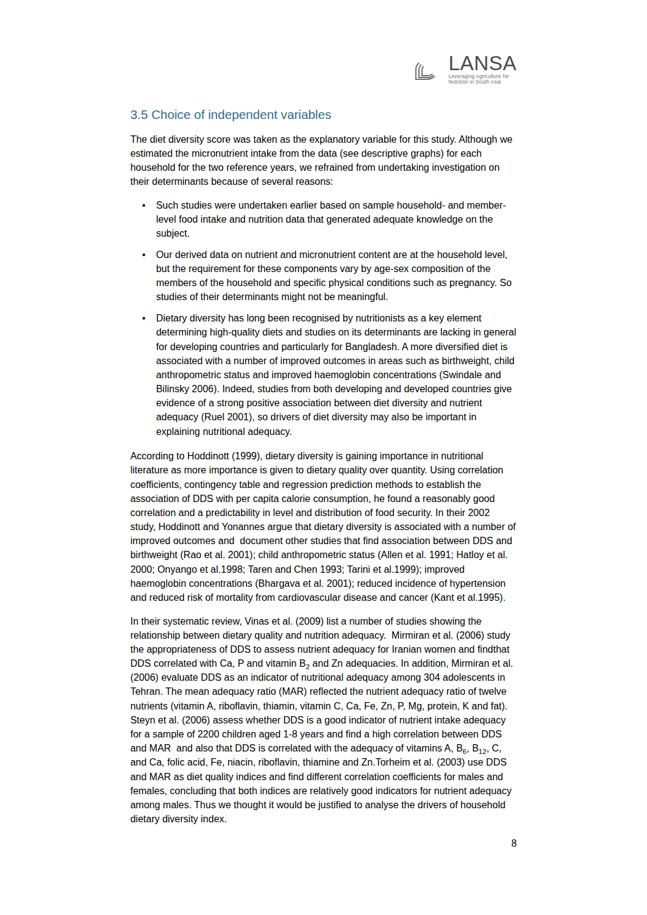LANSA
Leveraging Agriculture for
Nutrition in South Asia
3.5 Choice of independent variables
The diet diversity score was taken as the explanatory variable for this study. Although we estimated the micronutrient intake from the data (see descriptive graphs) for each household for the two reference years, we refrained from undertaking investigation on their determinants because of several reasons:
Such studies were undertaken earlier based on sample household- and member-level food intake and nutrition data that generated adequate knowledge on the subject.
Our derived data on nutrient and micronutrient content are at the household level, but the requirement for these components vary by age-sex composition of the members of the household and specific physical conditions such as pregnancy. So studies of their determinants might not be meaningful.
Dietary diversity has long been recognised by nutritionists as a key element determining high-quality diets and studies on its determinants are lacking in general for developing countries and particularly for Bangladesh. A more diversified diet is associated with a number of improved outcomes in areas such as birthweight, child anthropometric status and improved haemoglobin concentrations (Swindale and Bilinsky 2006). Indeed, studies from both developing and developed countries give evidence of a strong positive association between diet diversity and nutrient adequacy (Ruel 2001), so drivers of diet diversity may also be important in explaining nutritional adequacy.
According to Hoddinott (1999), dietary diversity is gaining importance in nutritional literature as more importance is given to dietary quality over quantity. Using correlation coefficients, contingency table and regression prediction methods to establish the association of DDS with per capita calorie consumption, he found a reasonably good correlation and a predictability in level and distribution of food security. In their 2002 study, Hoddinott and Yonannes argue that dietary diversity is associated with a number of improved outcomes and document other studies that find association between DDS and birthweight (Rao et al. 2001); child anthropometric status (Allen et al. 1991; Hatloy et al. 2000; Onyango et al.1998; Taren and Chen 1993; Tarini et al.1999); improved haemoglobin concentrations (Bhargava et al. 2001); reduced incidence of hypertension and reduced risk of mortality from cardiovascular disease and cancer (Kant et al.1995).
In their systematic review, Vinas et al. (2009) list a number of studies showing the relationship between dietary quality and nutrition adequacy. Mirmiran et al. (2006) study the appropriateness of DDS to assess nutrient adequacy for Iranian women and findthat DDS correlated with Ca, P and vitamin B2 and Zn adequacies. In addition, Mirmiran et al. (2006) evaluate DDS as an indicator of nutritional adequacy among 304 adolescents in Tehran. The mean adequacy ratio (MAR) reflected the nutrient adequacy ratio of twelve nutrients (vitamin A, riboflavin, thiamin, vitamin C, Ca, Fe, Zn, P, Mg, protein, K and fat). Steyn et al. (2006) assess whether DDS is a good indicator of nutrient intake adequacy for a sample of 2200 children aged 1-8 years and find a high correlation between DDS and MAR and also that DDS is correlated with the adequacy of vitamins A, B6, B12, C, and Ca, folic acid, Fe, niacin, riboflavin, thiamine and Zn.Torheim et al. (2003) use DDS and MAR as diet quality indices and find different correlation coefficients for males and females, concluding that both indices are relatively good indicators for nutrient adequacy among males. Thus we thought it would be justified to analyse the drivers of household dietary diversity index.
8